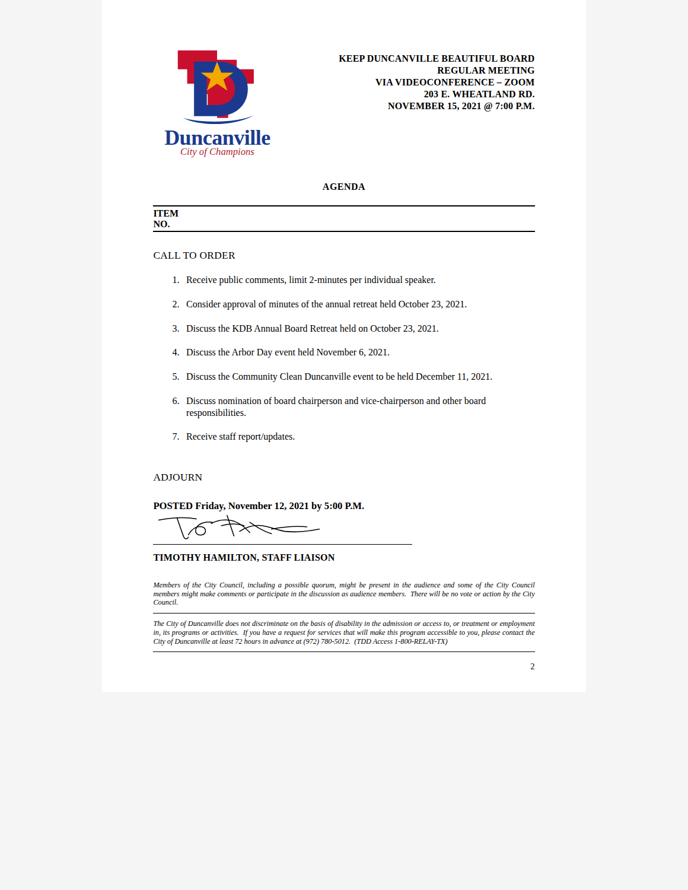Duncanville
City of Champions
KEEP DUNCANVILLE BEAUTIFUL BOARD
REGULAR MEETING
VIA VIDEOCONFERENCE – ZOOM
203 E. WHEATLAND RD.
NOVEMBER 15, 2021 @ 7:00 P.M.
AGENDA
ITEM
NO.
CALL TO ORDER
Receive public comments, limit 2-minutes per individual speaker.
Consider approval of minutes of the annual retreat held October 23, 2021.
Discuss the KDB Annual Board Retreat held on October 23, 2021.
Discuss the Arbor Day event held November 6, 2021.
Discuss the Community Clean Duncanville event to be held December 11, 2021.
Discuss nomination of board chairperson and vice-chairperson and other board responsibilities.
Receive staff report/updates.
ADJOURN
POSTED Friday, November 12, 2021 by 5:00 P.M.
TIMOTHY HAMILTON, STAFF LIAISON
Members of the City Council, including a possible quorum, might be present in the audience and some of the City Council members might make comments or participate in the discussion as audience members. There will be no vote or action by the City Council.
The City of Duncanville does not discriminate on the basis of disability in the admission or access to, or treatment or employment in, its programs or activities. If you have a request for services that will make this program accessible to you, please contact the City of Duncanville at least 72 hours in advance at (972) 780-5012. (TDD Access 1-800-RELAY-TX)
2